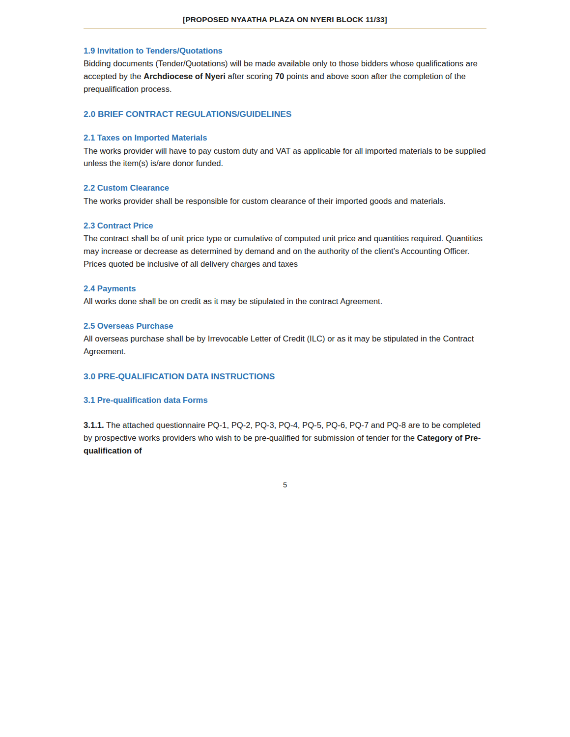[PROPOSED NYAATHA PLAZA ON NYERI BLOCK 11/33]
1.9 Invitation to Tenders/Quotations
Bidding documents (Tender/Quotations) will be made available only to those bidders whose qualifications are accepted by the Archdiocese of Nyeri after scoring 70 points and above soon after the completion of the prequalification process.
2.0 BRIEF CONTRACT REGULATIONS/GUIDELINES
2.1 Taxes on Imported Materials
The works provider will have to pay custom duty and VAT as applicable for all imported materials to be supplied unless the item(s) is/are donor funded.
2.2 Custom Clearance
The works provider shall be responsible for custom clearance of their imported goods and materials.
2.3 Contract Price
The contract shall be of unit price type or cumulative of computed unit price and quantities required. Quantities may increase or decrease as determined by demand and on the authority of the client’s Accounting Officer. Prices quoted be inclusive of all delivery charges and taxes
2.4 Payments
All works done shall be on credit as it may be stipulated in the contract Agreement.
2.5 Overseas Purchase
All overseas purchase shall be by Irrevocable Letter of Credit (ILC) or as it may be stipulated in the Contract Agreement.
3.0 PRE-QUALIFICATION DATA INSTRUCTIONS
3.1 Pre-qualification data Forms
3.1.1. The attached questionnaire PQ-1, PQ-2, PQ-3, PQ-4, PQ-5, PQ-6, PQ-7 and PQ-8 are to be completed by prospective works providers who wish to be pre-qualified for submission of tender for the Category of Pre-qualification of
5